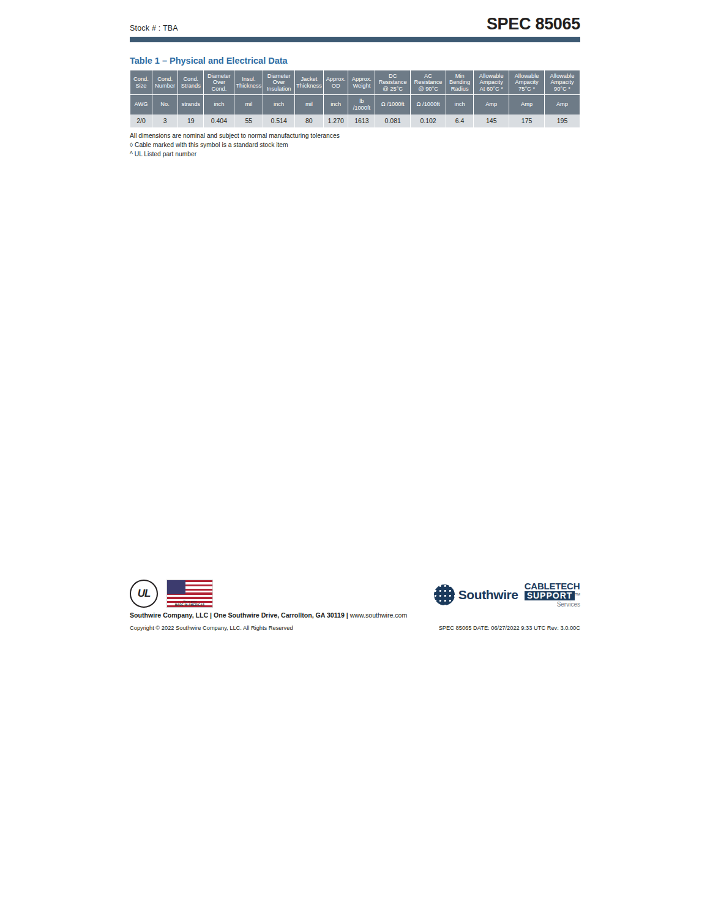Stock # : TBA
SPEC 85065
Table 1 – Physical and Electrical Data
| Cond. Size | Cond. Number | Cond. Strands | Diameter Over Cond. | Insul. Thickness | Diameter Over Insulation | Jacket Thickness | Approx. OD | Approx. Weight | DC Resistance @ 25°C | AC Resistance @ 90°C | Min Bending Radius | Allowable Ampacity At 60°C * | Allowable Ampacity 75°C * | Allowable Ampacity 90°C * |
| --- | --- | --- | --- | --- | --- | --- | --- | --- | --- | --- | --- | --- | --- | --- |
| AWG | No. | strands | inch | mil | inch | mil | inch | lb /1000ft | Ω /1000ft | Ω /1000ft | inch | Amp | Amp | Amp |
| 2/0 | 3 | 19 | 0.404 | 55 | 0.514 | 80 | 1.270 | 1613 | 0.081 | 0.102 | 6.4 | 145 | 175 | 195 |
All dimensions are nominal and subject to normal manufacturing tolerances
◊ Cable marked with this symbol is a standard stock item
^ UL Listed part number
UL
We’ve got it
MADE IN AMERICA®
Southwire
CABLETECH
SUPPORT TM
Services
Southwire Company, LLC | One Southwire Drive, Carrollton, GA 30119 | www.southwire.com
Copyright © 2022 Southwire Company, LLC. All Rights Reserved
SPEC 85065 DATE: 06/27/2022 9:33 UTC Rev: 3.0.00C